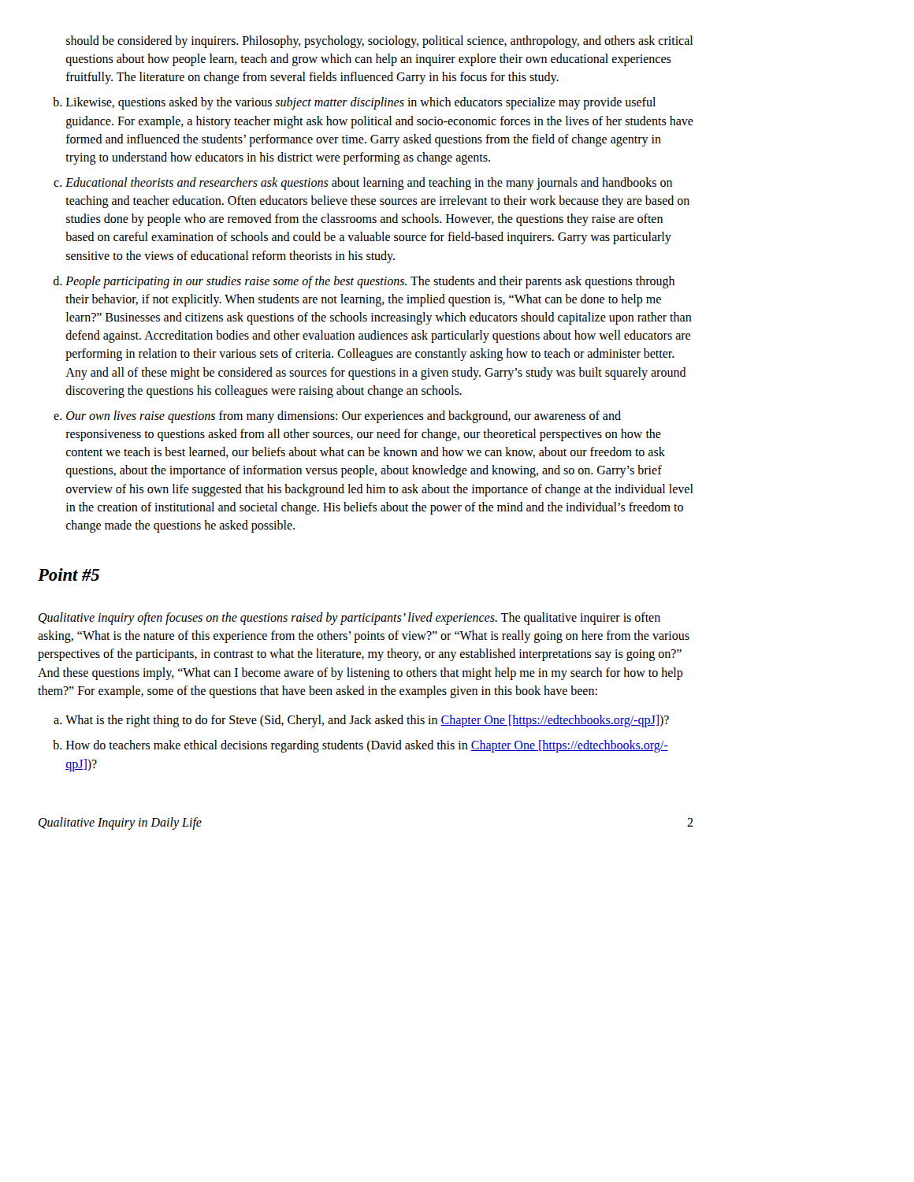should be considered by inquirers. Philosophy, psychology, sociology, political science, anthropology, and others ask critical questions about how people learn, teach and grow which can help an inquirer explore their own educational experiences fruitfully. The literature on change from several fields influenced Garry in his focus for this study.
Likewise, questions asked by the various subject matter disciplines in which educators specialize may provide useful guidance. For example, a history teacher might ask how political and socio-economic forces in the lives of her students have formed and influenced the students’ performance over time. Garry asked questions from the field of change agentry in trying to understand how educators in his district were performing as change agents.
Educational theorists and researchers ask questions about learning and teaching in the many journals and handbooks on teaching and teacher education. Often educators believe these sources are irrelevant to their work because they are based on studies done by people who are removed from the classrooms and schools. However, the questions they raise are often based on careful examination of schools and could be a valuable source for field-based inquirers. Garry was particularly sensitive to the views of educational reform theorists in his study.
People participating in our studies raise some of the best questions. The students and their parents ask questions through their behavior, if not explicitly. When students are not learning, the implied question is, “What can be done to help me learn?” Businesses and citizens ask questions of the schools increasingly which educators should capitalize upon rather than defend against. Accreditation bodies and other evaluation audiences ask particularly questions about how well educators are performing in relation to their various sets of criteria. Colleagues are constantly asking how to teach or administer better. Any and all of these might be considered as sources for questions in a given study. Garry’s study was built squarely around discovering the questions his colleagues were raising about change an schools.
Our own lives raise questions from many dimensions: Our experiences and background, our awareness of and responsiveness to questions asked from all other sources, our need for change, our theoretical perspectives on how the content we teach is best learned, our beliefs about what can be known and how we can know, about our freedom to ask questions, about the importance of information versus people, about knowledge and knowing, and so on. Garry’s brief overview of his own life suggested that his background led him to ask about the importance of change at the individual level in the creation of institutional and societal change. His beliefs about the power of the mind and the individual’s freedom to change made the questions he asked possible.
Point #5
Qualitative inquiry often focuses on the questions raised by participants’ lived experiences. The qualitative inquirer is often asking, “What is the nature of this experience from the others’ points of view?” or “What is really going on here from the various perspectives of the participants, in contrast to what the literature, my theory, or any established interpretations say is going on?” And these questions imply, “What can I become aware of by listening to others that might help me in my search for how to help them?” For example, some of the questions that have been asked in the examples given in this book have been:
What is the right thing to do for Steve (Sid, Cheryl, and Jack asked this in Chapter One [https://edtechbooks.org/-qpJ])?
How do teachers make ethical decisions regarding students (David asked this in Chapter One [https://edtechbooks.org/-qpJ])?
Qualitative Inquiry in Daily Life 2